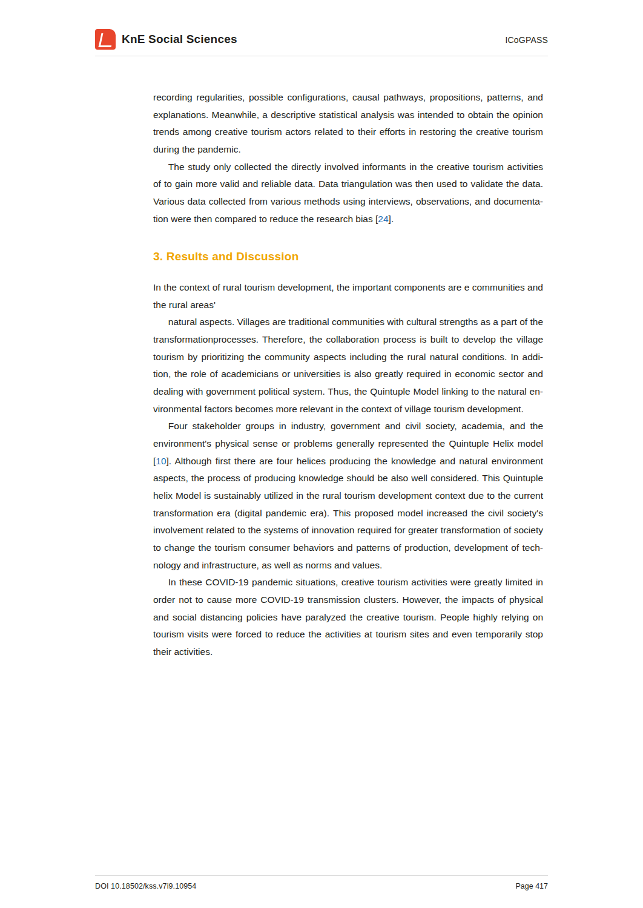KnE Social Sciences
ICoGPASS
recording regularities, possible configurations, causal pathways, propositions, patterns, and explanations. Meanwhile, a descriptive statistical analysis was intended to obtain the opinion trends among creative tourism actors related to their efforts in restoring the creative tourism during the pandemic.
The study only collected the directly involved informants in the creative tourism activities of to gain more valid and reliable data. Data triangulation was then used to validate the data. Various data collected from various methods using interviews, observations, and documentation were then compared to reduce the research bias [24].
3. Results and Discussion
In the context of rural tourism development, the important components are e communities and the rural areas'
natural aspects. Villages are traditional communities with cultural strengths as a part of the transformationprocesses. Therefore, the collaboration process is built to develop the village tourism by prioritizing the community aspects including the rural natural conditions. In addition, the role of academicians or universities is also greatly required in economic sector and dealing with government political system. Thus, the Quintuple Model linking to the natural environmental factors becomes more relevant in the context of village tourism development.
Four stakeholder groups in industry, government and civil society, academia, and the environment's physical sense or problems generally represented the Quintuple Helix model [10]. Although first there are four helices producing the knowledge and natural environment aspects, the process of producing knowledge should be also well considered. This Quintuple helix Model is sustainably utilized in the rural tourism development context due to the current transformation era (digital pandemic era). This proposed model increased the civil society's involvement related to the systems of innovation required for greater transformation of society to change the tourism consumer behaviors and patterns of production, development of technology and infrastructure, as well as norms and values.
In these COVID-19 pandemic situations, creative tourism activities were greatly limited in order not to cause more COVID-19 transmission clusters. However, the impacts of physical and social distancing policies have paralyzed the creative tourism. People highly relying on tourism visits were forced to reduce the activities at tourism sites and even temporarily stop their activities.
DOI 10.18502/kss.v7i9.10954
Page 417